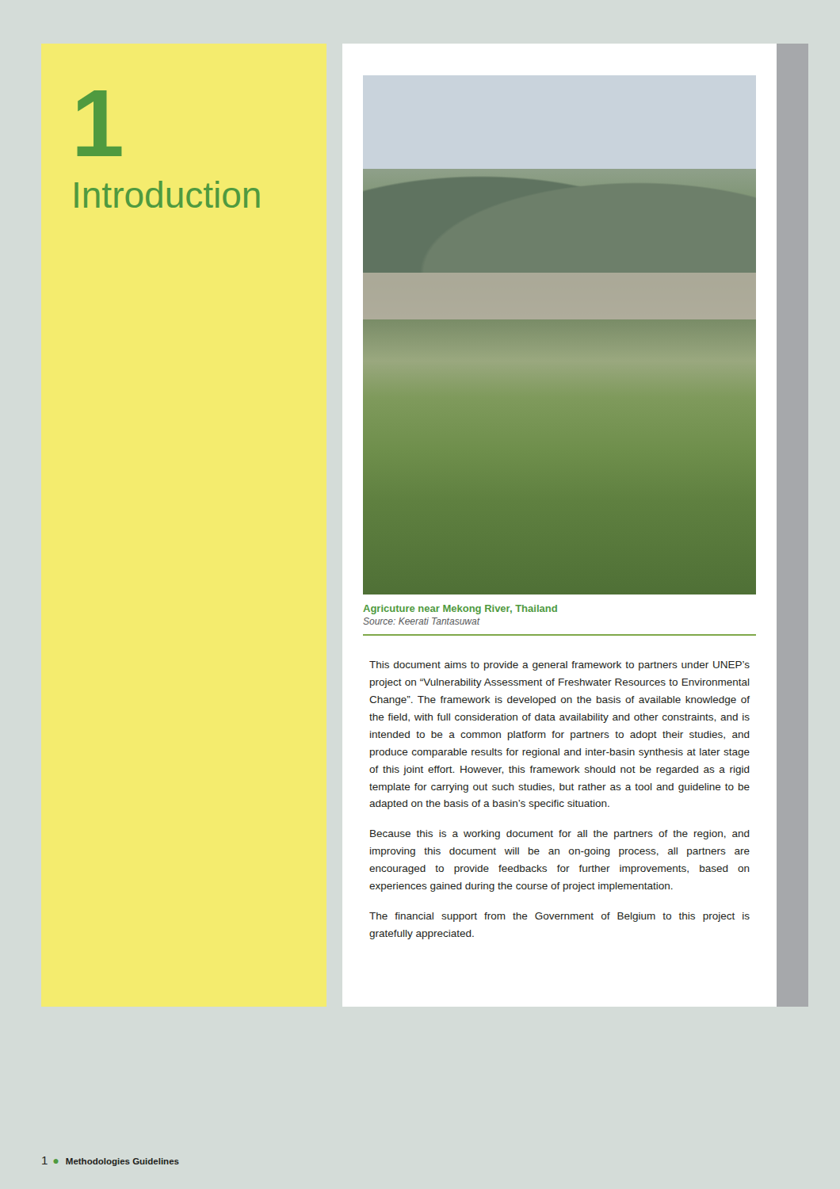1
Introduction
Agricuture near Mekong River, Thailand Source: Keerati Tantasuwat
This document aims to provide a general framework to partners under UNEP’s project on “Vulnerability Assessment of Freshwater Resources to Environmental Change”. The framework is developed on the basis of available knowledge of the field, with full consideration of data availability and other constraints, and is intended to be a common platform for partners to adopt their studies, and produce comparable results for regional and inter-basin synthesis at later stage of this joint effort. However, this framework should not be regarded as a rigid template for carrying out such studies, but rather as a tool and guideline to be adapted on the basis of a basin’s specific situation.
Because this is a working document for all the partners of the region, and improving this document will be an on-going process, all partners are encouraged to provide feedbacks for further improvements, based on experiences gained during the course of project implementation.
The financial support from the Government of Belgium to this project is gratefully appreciated.
1●Methodologies Guidelines